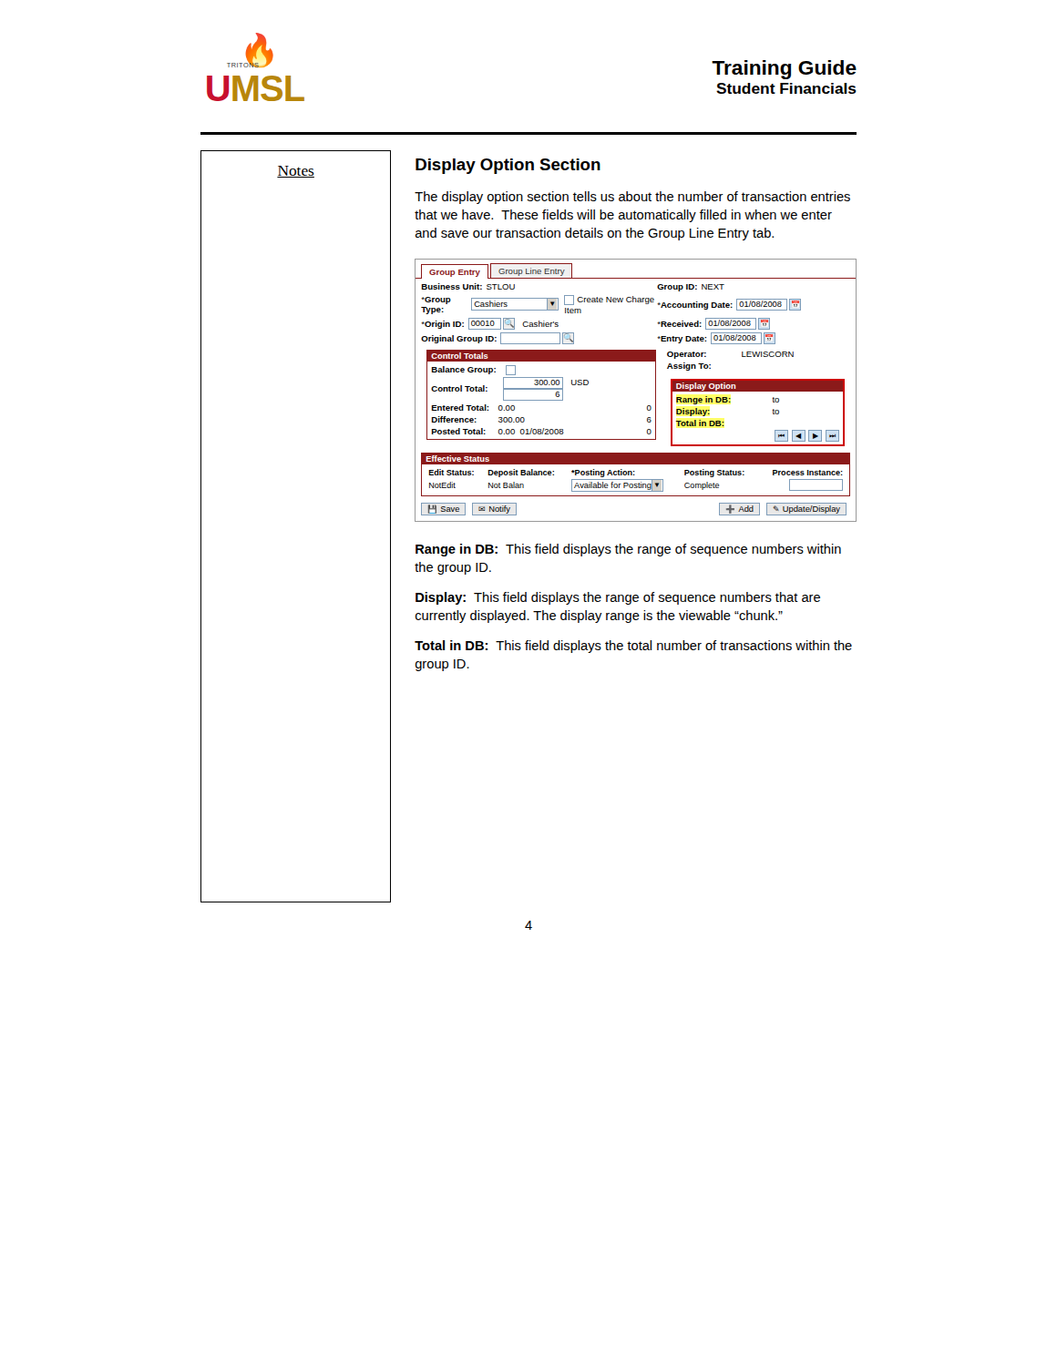🔥
TRITONS
UMSL
Training Guide
Student Financials
Notes
Display Option Section
The display option section tells us about the number of transaction entries that we have. These fields will be automatically filled in when we enter and save our transaction details on the Group Line Entry tab.
Group Entry
Group Line Entry
Business Unit: STLOU
Group ID: NEXT
Group Type: Cashiers▼ Create New Charge Item
Accounting Date: 01/08/2008📅
Origin ID: 00010🔍 Cashier's
Received: 01/08/2008📅
Original Group ID: 🔍
Entry Date: 01/08/2008📅
Control Totals
Balance Group:
Control Total:
300.00 USD 6
Entered Total:
0.000
Difference:
300.006
Posted Total:
0.00 01/08/20080
Operator:
LEWISCORN
Assign To:
Display Option
Range in DB:
to
Display:
to
Total in DB:
⏮ ◀ ▶ ⏭
Effective Status
| Edit Status: | Deposit Balance: | *Posting Action: | Posting Status: | Process Instance: |
| --- | --- | --- | --- | --- |
| NotEdit | Not Balan | Available for Posting ▼ | Complete | |
💾Save ✉Notify
➕Add ✎Update/Display
Range in DB: This field displays the range of sequence numbers within the group ID.
Display: This field displays the range of sequence numbers that are currently displayed. The display range is the viewable “chunk.”
Total in DB: This field displays the total number of transactions within the group ID.
4